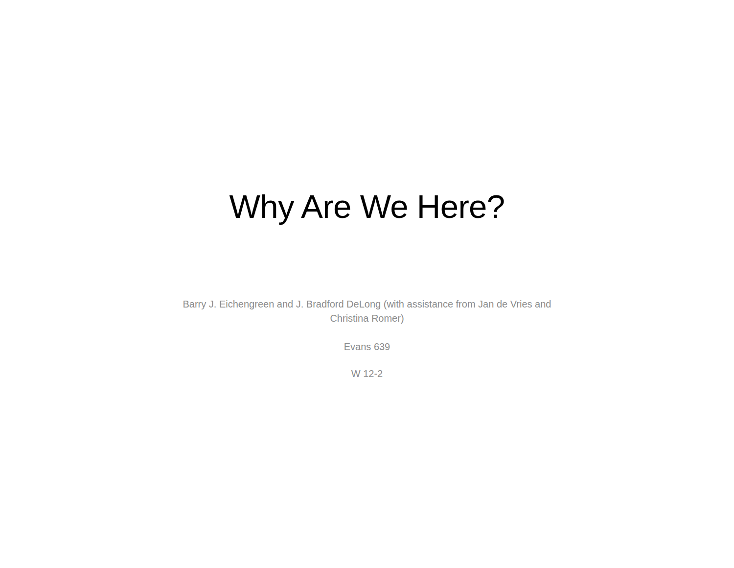Why Are We Here?
Barry J. Eichengreen and J. Bradford DeLong (with assistance from Jan de Vries and Christina Romer)
Evans 639
W 12-2